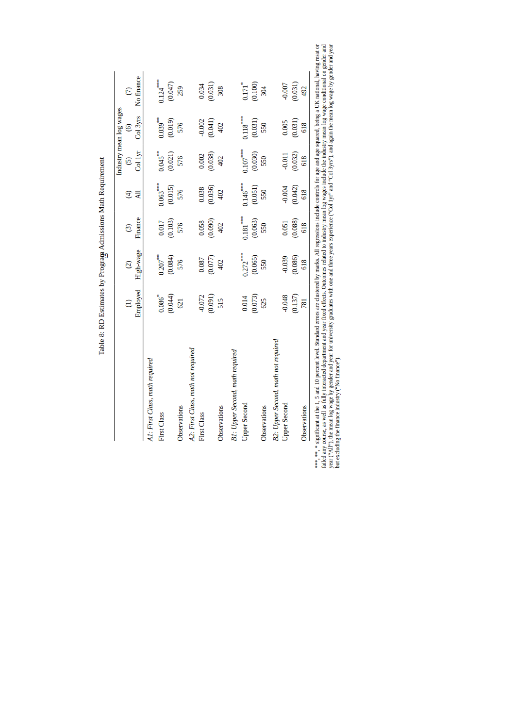29
Table 8: RD Estimates by Program Admissions Math Requirement
| | | Industry mean log wages |
| | (1) | (2) | (3) | (4) | (5) | (6) | (7) |
| | Employed | High-wage | Finance | All | Col 1yr | Col 3yrs | No finance |
| A1: First Class, math required |
| First Class | 0.086 * | 0.207 ** | 0.017 | 0.063 *** | 0.045 ** | 0.039 ** | 0.124 *** |
| | (0.044) | (0.084) | (0.103) | (0.015) | (0.021) | (0.019) | (0.047) |
| Observations | 621 | 576 | 576 | 576 | 576 | 576 | 259 |
| A2: First Class, math not required |
| First Class | -0.072 | 0.087 | 0.058 | 0.038 | 0.002 | -0.002 | 0.034 |
| | (0.091) | (0.077) | (0.090) | (0.036) | (0.038) | (0.041) | (0.031) |
| Observations | 515 | 402 | 402 | 402 | 402 | 402 | 308 |
| B1: Upper Second, math required |
| Upper Second | 0.014 | 0.272 *** | 0.181 *** | 0.146 *** | 0.107 *** | 0.118 *** | 0.171 * |
| | (0.073) | (0.065) | (0.063) | (0.051) | (0.030) | (0.031) | (0.100) |
| Observations | 625 | 550 | 550 | 550 | 550 | 550 | 304 |
| B2: Upper Second, math not required |
| Upper Second | -0.048 | -0.039 | 0.051 | -0.004 | -0.011 | 0.005 | -0.007 |
| | (0.137) | (0.086) | (0.088) | (0.042) | (0.032) | (0.031) | (0.031) |
| Observations | 781 | 618 | 618 | 618 | 618 | 618 | 492 |
***, **, * significant at the 1, 5 and 10 percent level. Standard errors are clustered by marks. All regressions include controls for age and age squared, being a UK national, having resat or failed any course, as well as fully interacted department and year fixed effects. Outcomes related to industry mean log wages include the industry mean log wage conditional on gender and year (“All”), the mean log wage by gender and year for university graduates with one and three years experience (“Col 1yr” and “Col 3yrs”), and again the mean log wage by gender and year but excluding the finance industry (“No finance”).